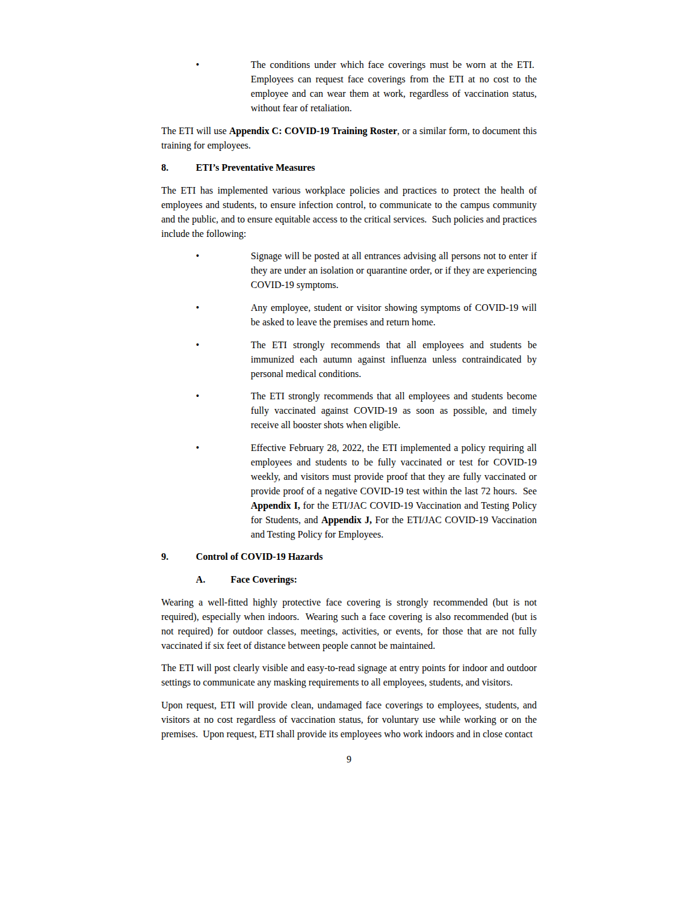The conditions under which face coverings must be worn at the ETI. Employees can request face coverings from the ETI at no cost to the employee and can wear them at work, regardless of vaccination status, without fear of retaliation.
The ETI will use Appendix C: COVID-19 Training Roster, or a similar form, to document this training for employees.
8. ETI’s Preventative Measures
The ETI has implemented various workplace policies and practices to protect the health of employees and students, to ensure infection control, to communicate to the campus community and the public, and to ensure equitable access to the critical services. Such policies and practices include the following:
Signage will be posted at all entrances advising all persons not to enter if they are under an isolation or quarantine order, or if they are experiencing COVID-19 symptoms.
Any employee, student or visitor showing symptoms of COVID-19 will be asked to leave the premises and return home.
The ETI strongly recommends that all employees and students be immunized each autumn against influenza unless contraindicated by personal medical conditions.
The ETI strongly recommends that all employees and students become fully vaccinated against COVID-19 as soon as possible, and timely receive all booster shots when eligible.
Effective February 28, 2022, the ETI implemented a policy requiring all employees and students to be fully vaccinated or test for COVID-19 weekly, and visitors must provide proof that they are fully vaccinated or provide proof of a negative COVID-19 test within the last 72 hours. See Appendix I, for the ETI/JAC COVID-19 Vaccination and Testing Policy for Students, and Appendix J, For the ETI/JAC COVID-19 Vaccination and Testing Policy for Employees.
9. Control of COVID-19 Hazards
A. Face Coverings:
Wearing a well-fitted highly protective face covering is strongly recommended (but is not required), especially when indoors. Wearing such a face covering is also recommended (but is not required) for outdoor classes, meetings, activities, or events, for those that are not fully vaccinated if six feet of distance between people cannot be maintained.
The ETI will post clearly visible and easy-to-read signage at entry points for indoor and outdoor settings to communicate any masking requirements to all employees, students, and visitors.
Upon request, ETI will provide clean, undamaged face coverings to employees, students, and visitors at no cost regardless of vaccination status, for voluntary use while working or on the premises. Upon request, ETI shall provide its employees who work indoors and in close contact
9